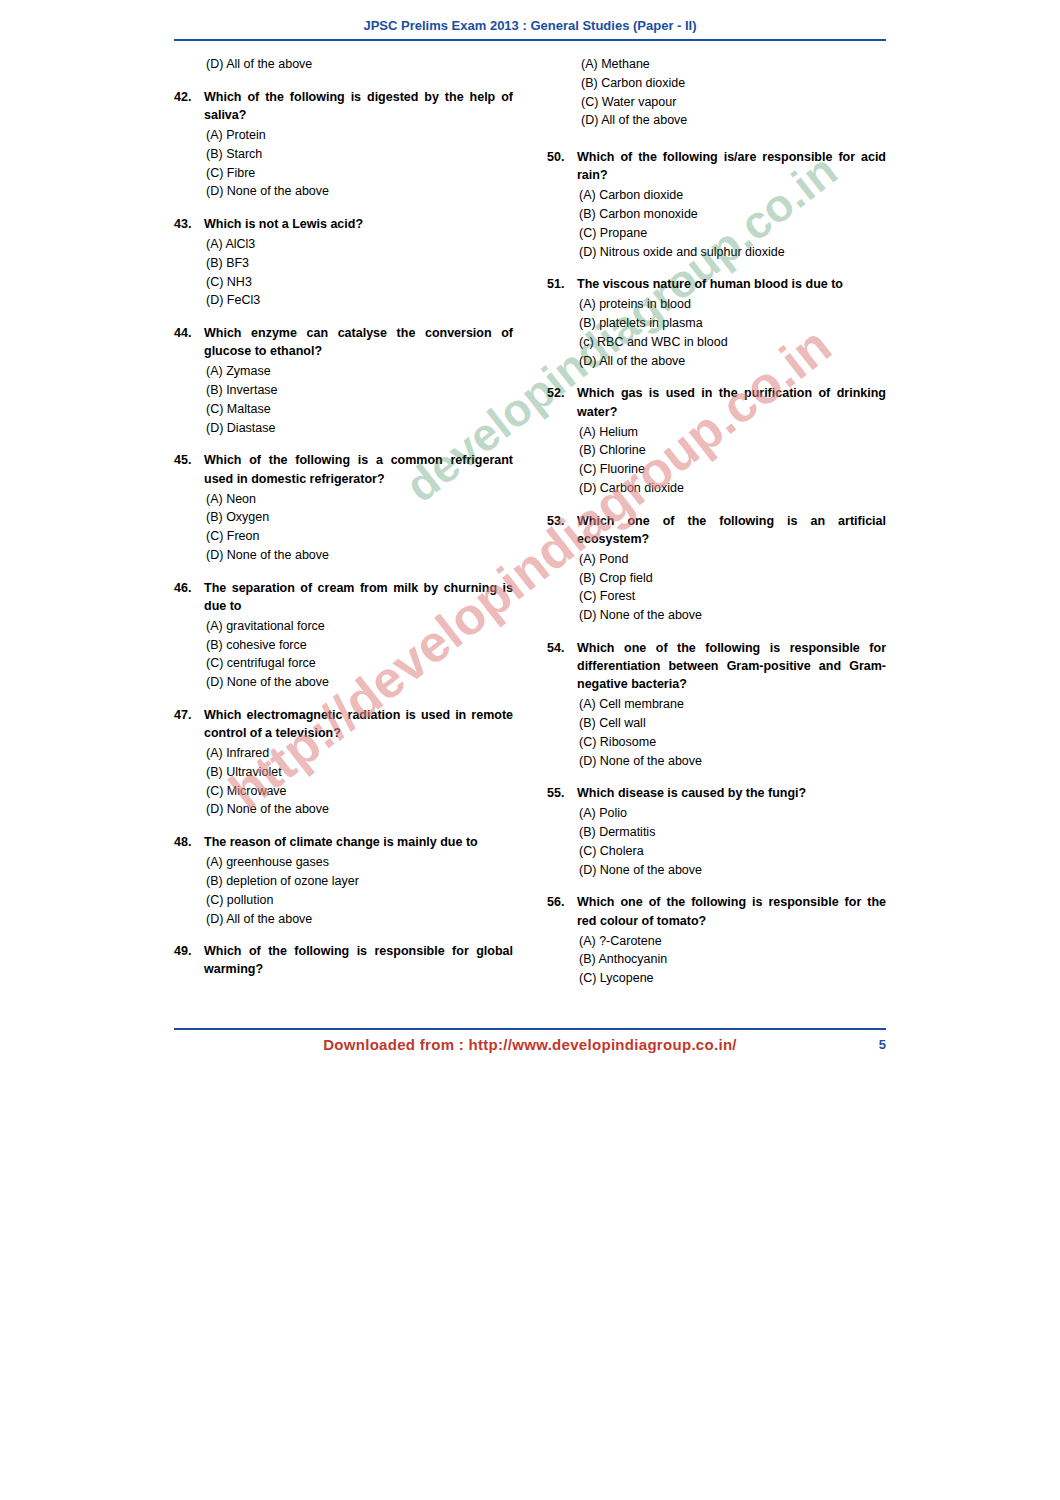JPSC Prelims Exam 2013 : General Studies (Paper - II)
http://developindiagroup.co.in
developindiagroup.co.in
(D) All of the above
42.
Which of the following is digested by the help of saliva?
(A) Protein
(B) Starch
(C) Fibre
(D) None of the above
43.
Which is not a Lewis acid?
(A) AlCl3
(B) BF3
(C) NH3
(D) FeCl3
44.
Which enzyme can catalyse the conversion of glucose to ethanol?
(A) Zymase
(B) Invertase
(C) Maltase
(D) Diastase
45.
Which of the following is a common refrigerant used in domestic refrigerator?
(A) Neon
(B) Oxygen
(C) Freon
(D) None of the above
46.
The separation of cream from milk by churning is due to
(A) gravitational force
(B) cohesive force
(C) centrifugal force
(D) None of the above
47.
Which electromagnetic radiation is used in remote control of a television?
(A) Infrared
(B) Ultraviolet
(C) Microwave
(D) None of the above
48.
The reason of climate change is mainly due to
(A) greenhouse gases
(B) depletion of ozone layer
(C) pollution
(D) All of the above
49.
Which of the following is responsible for global warming?
(A) Methane
(B) Carbon dioxide
(C) Water vapour
(D) All of the above
50.
Which of the following is/are responsible for acid rain?
(A) Carbon dioxide
(B) Carbon monoxide
(C) Propane
(D) Nitrous oxide and sulphur dioxide
51.
The viscous nature of human blood is due to
(A) proteins in blood
(B) platelets in plasma
(c) RBC and WBC in blood
(D) All of the above
52.
Which gas is used in the purification of drinking water?
(A) Helium
(B) Chlorine
(C) Fluorine
(D) Carbon dioxide
53.
Which one of the following is an artificial ecosystem?
(A) Pond
(B) Crop field
(C) Forest
(D) None of the above
54.
Which one of the following is responsible for differentiation between Gram-positive and Gram-negative bacteria?
(A) Cell membrane
(B) Cell wall
(C) Ribosome
(D) None of the above
55.
Which disease is caused by the fungi?
(A) Polio
(B) Dermatitis
(C) Cholera
(D) None of the above
56.
Which one of the following is responsible for the red colour of tomato?
(A) ?-Carotene
(B) Anthocyanin
(C) Lycopene
Downloaded from : http://www.developindiagroup.co.in/
5